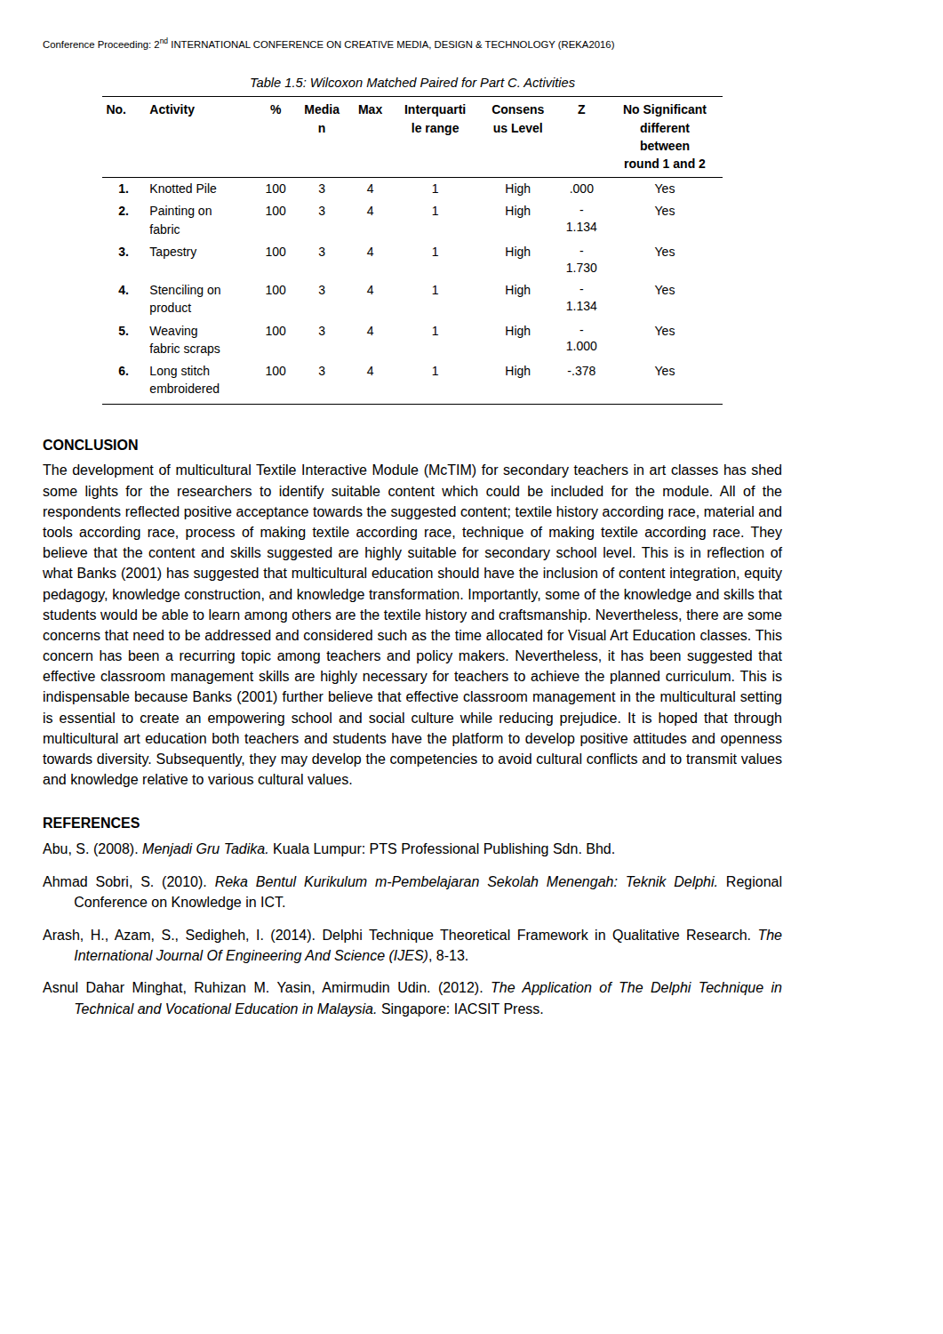Conference Proceeding: 2nd INTERNATIONAL CONFERENCE ON CREATIVE MEDIA, DESIGN & TECHNOLOGY (REKA2016)
Table 1.5: Wilcoxon Matched Paired for Part C. Activities
| No. | Activity | % | Media n | Max | Interquarti le range | Consens us Level | Z | No Significant different between round 1 and 2 |
| --- | --- | --- | --- | --- | --- | --- | --- | --- |
| 1. | Knotted Pile | 100 | 3 | 4 | 1 | High | .000 | Yes |
| 2. | Painting on fabric | 100 | 3 | 4 | 1 | High | - 1.134 | Yes |
| 3. | Tapestry | 100 | 3 | 4 | 1 | High | - 1.730 | Yes |
| 4. | Stenciling on product | 100 | 3 | 4 | 1 | High | - 1.134 | Yes |
| 5. | Weaving fabric scraps | 100 | 3 | 4 | 1 | High | - 1.000 | Yes |
| 6. | Long stitch embroidered | 100 | 3 | 4 | 1 | High | -.378 | Yes |
Conclusion
The development of multicultural Textile Interactive Module (McTIM) for secondary teachers in art classes has shed some lights for the researchers to identify suitable content which could be included for the module. All of the respondents reflected positive acceptance towards the suggested content; textile history according race, material and tools according race, process of making textile according race, technique of making textile according race. They believe that the content and skills suggested are highly suitable for secondary school level. This is in reflection of what Banks (2001) has suggested that multicultural education should have the inclusion of content integration, equity pedagogy, knowledge construction, and knowledge transformation. Importantly, some of the knowledge and skills that students would be able to learn among others are the textile history and craftsmanship. Nevertheless, there are some concerns that need to be addressed and considered such as the time allocated for Visual Art Education classes. This concern has been a recurring topic among teachers and policy makers. Nevertheless, it has been suggested that effective classroom management skills are highly necessary for teachers to achieve the planned curriculum. This is indispensable because Banks (2001) further believe that effective classroom management in the multicultural setting is essential to create an empowering school and social culture while reducing prejudice. It is hoped that through multicultural art education both teachers and students have the platform to develop positive attitudes and openness towards diversity. Subsequently, they may develop the competencies to avoid cultural conflicts and to transmit values and knowledge relative to various cultural values.
References
Abu, S. (2008). Menjadi Gru Tadika. Kuala Lumpur: PTS Professional Publishing Sdn. Bhd.
Ahmad Sobri, S. (2010). Reka Bentul Kurikulum m-Pembelajaran Sekolah Menengah: Teknik Delphi. Regional Conference on Knowledge in ICT.
Arash, H., Azam, S., Sedigheh, I. (2014). Delphi Technique Theoretical Framework in Qualitative Research. The International Journal Of Engineering And Science (IJES), 8-13.
Asnul Dahar Minghat, Ruhizan M. Yasin, Amirmudin Udin. (2012). The Application of The Delphi Technique in Technical and Vocational Education in Malaysia. Singapore: IACSIT Press.